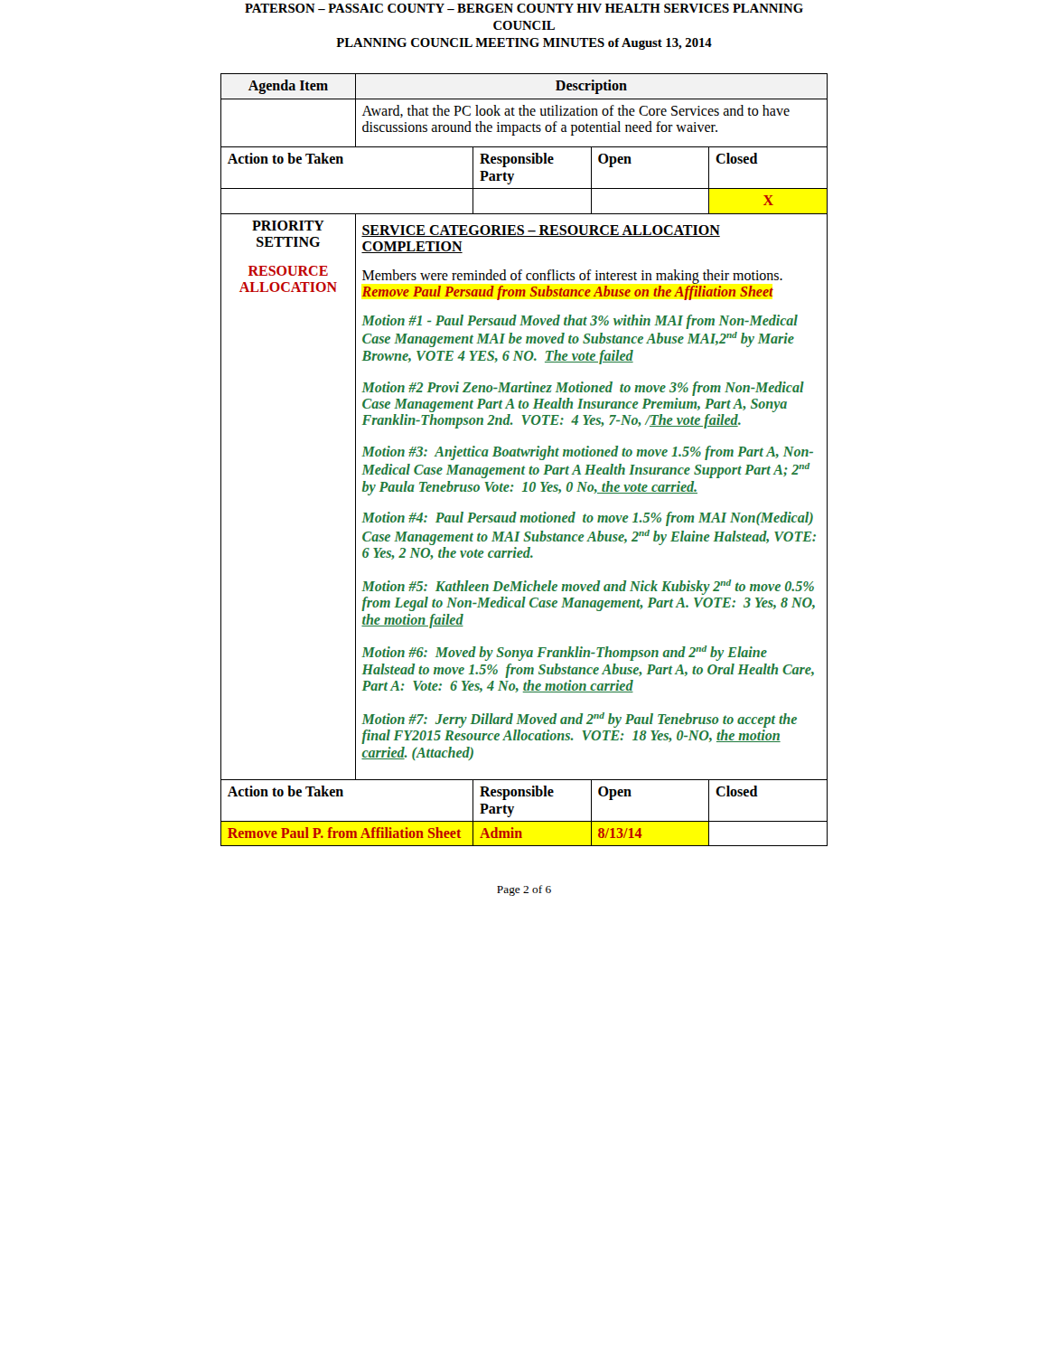PATERSON – PASSAIC COUNTY – BERGEN COUNTY HIV HEALTH SERVICES PLANNING COUNCIL
PLANNING COUNCIL MEETING MINUTES of August 13, 2014
| Agenda Item | Description |
| --- | --- |
| | Award, that the PC look at the utilization of the Core Services and to have discussions around the impacts of a potential need for waiver. |
| Action to be Taken | Responsible Party | Open | Closed |
| | | | X |
| PRIORITY SETTING RESOURCE ALLOCATION | SERVICE CATEGORIES – RESOURCE ALLOCATION COMPLETION Members were reminded of conflicts of interest in making their motions. Remove Paul Persaud from Substance Abuse on the Affiliation Sheet Motion #1 - Paul Persaud Moved that 3% within MAI from Non-Medical Case Management MAI be moved to Substance Abuse MAI,2 nd by Marie Browne, VOTE 4 YES, 6 NO. The vote failed Motion #2 Provi Zeno-Martinez Motioned to move 3% from Non-Medical Case Management Part A to Health Insurance Premium, Part A, Sonya Franklin-Thompson 2nd. VOTE: 4 Yes, 7-No, / The vote failed . Motion #3: Anjettica Boatwright motioned to move 1.5% from Part A, Non-Medical Case Management to Part A Health Insurance Support Part A; 2 nd by Paula Tenebruso Vote: 10 Yes, 0 No , the vote carried. Motion #4: Paul Persaud motioned to move 1.5% from MAI Non(Medical) Case Management to MAI Substance Abuse, 2 nd by Elaine Halstead, VOTE: 6 Yes, 2 NO, the vote carried. Motion #5: Kathleen DeMichele moved and Nick Kubisky 2 nd to move 0.5% from Legal to Non-Medical Case Management, Part A. VOTE: 3 Yes, 8 NO, the motion failed Motion #6: Moved by Sonya Franklin-Thompson and 2 nd by Elaine Halstead to move 1.5% from Substance Abuse, Part A, to Oral Health Care, Part A: Vote: 6 Yes, 4 No, the motion carried Motion #7: Jerry Dillard Moved and 2 nd by Paul Tenebruso to accept the final FY2015 Resource Allocations. VOTE: 18 Yes, 0-NO, the motion carried . (Attached) |
| Action to be Taken | Responsible Party | Open | Closed |
| Remove Paul P. from Affiliation Sheet | Admin | 8/13/14 | |
Page 2 of 6